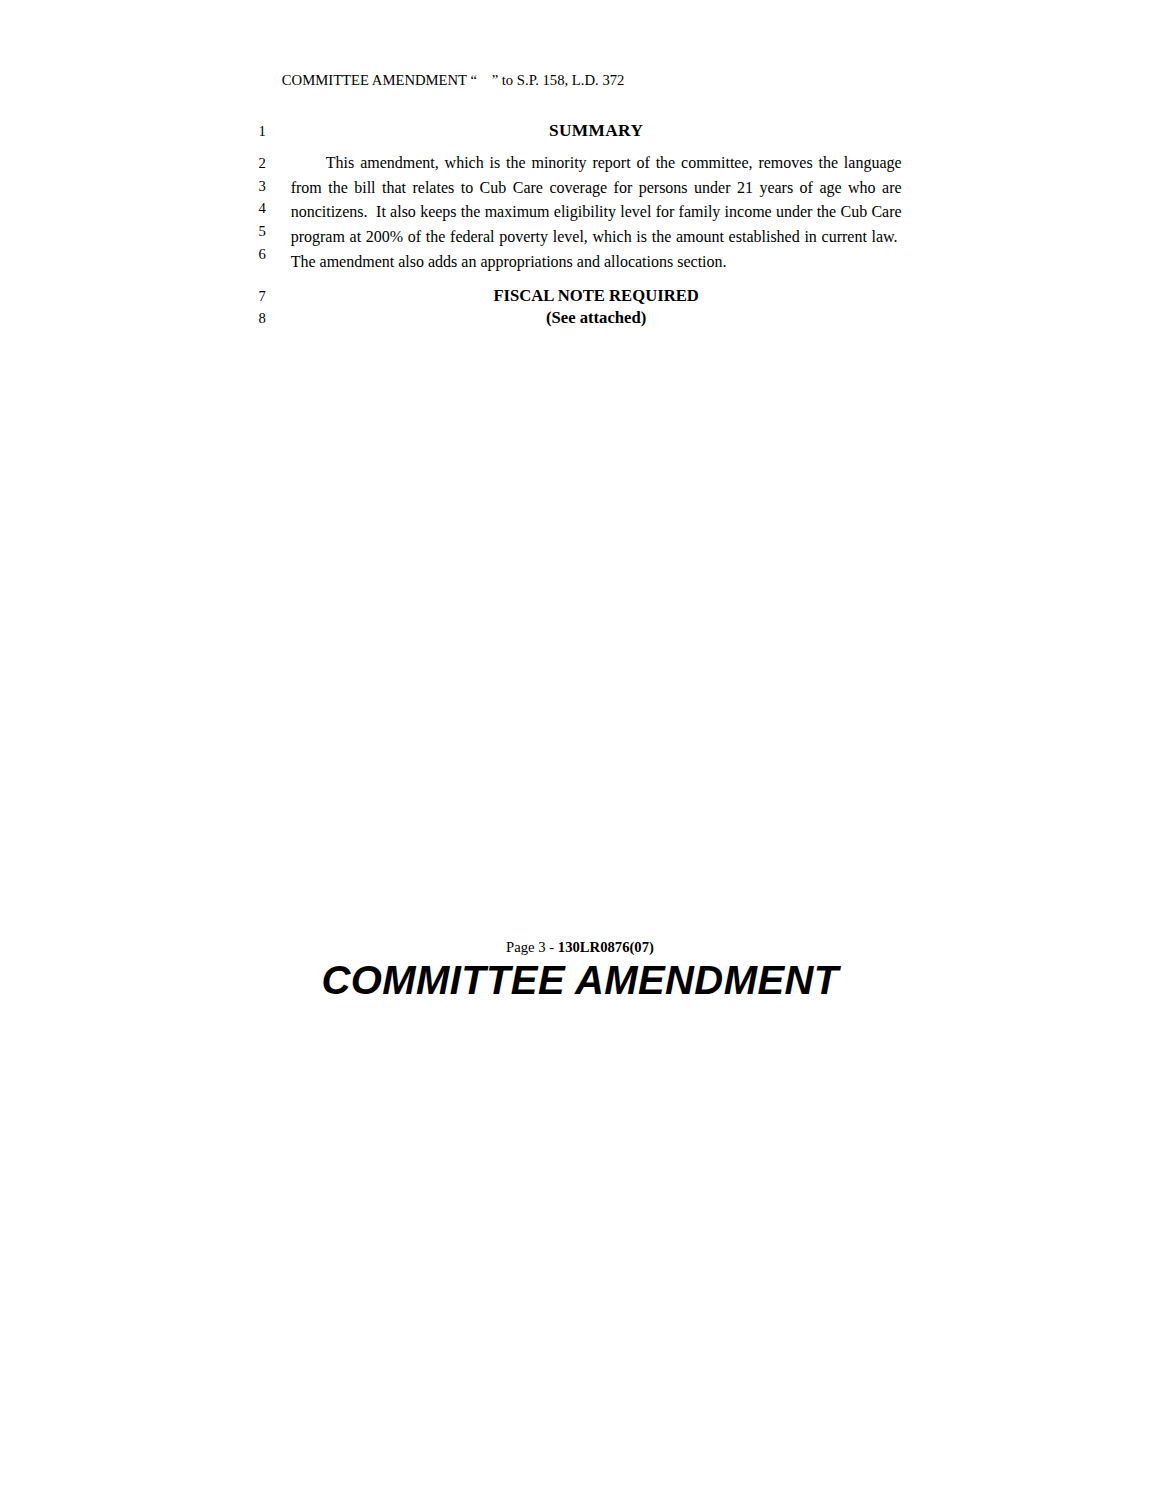COMMITTEE AMENDMENT “ ” to S.P. 158, L.D. 372
1
SUMMARY
2
3
4
5
6
This amendment, which is the minority report of the committee, removes the language from the bill that relates to Cub Care coverage for persons under 21 years of age who are noncitizens. It also keeps the maximum eligibility level for family income under the Cub Care program at 200% of the federal poverty level, which is the amount established in current law. The amendment also adds an appropriations and allocations section.
7
FISCAL NOTE REQUIRED
8
(See attached)
Page 3 - 130LR0876(07)
COMMITTEE AMENDMENT